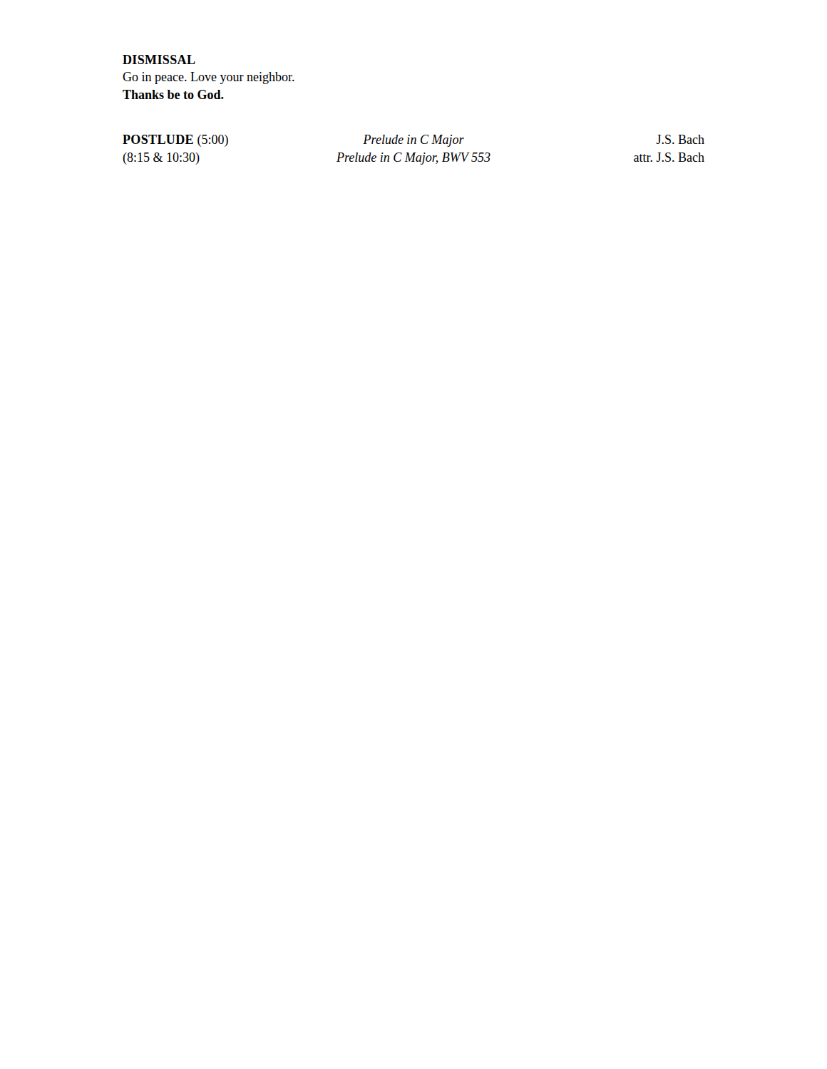DISMISSAL
Go in peace. Love your neighbor.
Thanks be to God.
| POSTLUDE (5:00) | Prelude in C Major | J.S. Bach |
| (8:15 & 10:30) | Prelude in C Major, BWV 553 | attr. J.S. Bach |